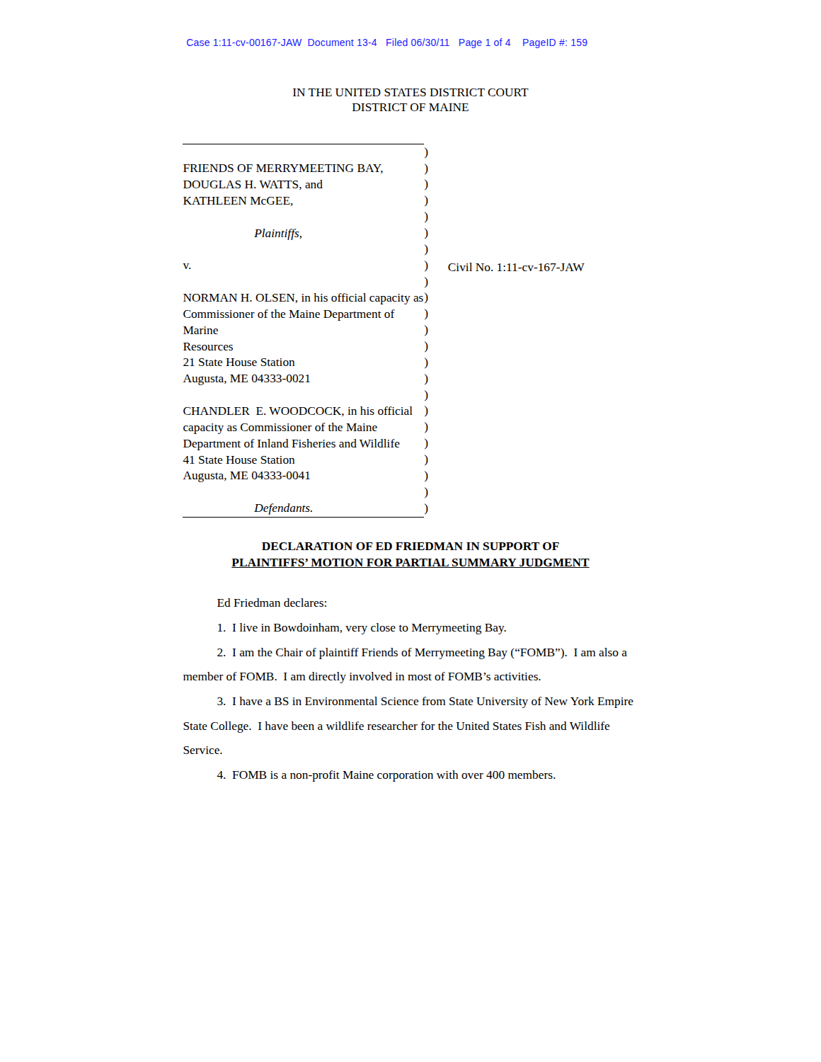Case 1:11-cv-00167-JAW Document 13-4 Filed 06/30/11 Page 1 of 4 PageID #: 159
IN THE UNITED STATES DISTRICT COURT
DISTRICT OF MAINE
| FRIENDS OF MERRYMEETING BAY, DOUGLAS H. WATTS, and KATHLEEN McGEE, Plaintiffs, v. NORMAN H. OLSEN, in his official capacity as Commissioner of the Maine Department of Marine Resources 21 State House Station Augusta, ME 04333-0021 CHANDLER E. WOODCOCK, in his official capacity as Commissioner of the Maine Department of Inland Fisheries and Wildlife 41 State House Station Augusta, ME 04333-0041 Defendants. | ) ) ) ) ) ) ) ) ) ) ) ) ) ) ) ) ) ) ) ) ) ) ) | Civil No. 1:11-cv-167-JAW |
DECLARATION OF ED FRIEDMAN IN SUPPORT OF
PLAINTIFFS’ MOTION FOR PARTIAL SUMMARY JUDGMENT
Ed Friedman declares:
1. I live in Bowdoinham, very close to Merrymeeting Bay.
2. I am the Chair of plaintiff Friends of Merrymeeting Bay (“FOMB”). I am also a
member of FOMB. I am directly involved in most of FOMB’s activities.
3. I have a BS in Environmental Science from State University of New York Empire
State College. I have been a wildlife researcher for the United States Fish and Wildlife Service.
4. FOMB is a non-profit Maine corporation with over 400 members.